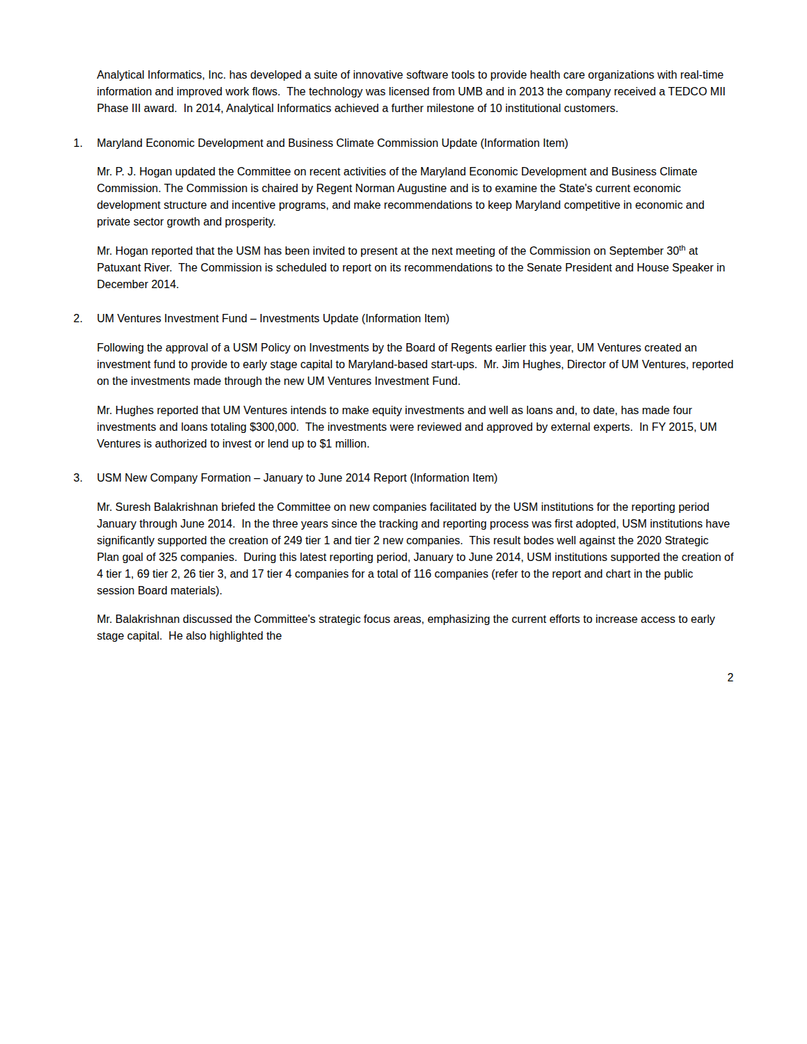Analytical Informatics, Inc. has developed a suite of innovative software tools to provide health care organizations with real-time information and improved work flows. The technology was licensed from UMB and in 2013 the company received a TEDCO MII Phase III award. In 2014, Analytical Informatics achieved a further milestone of 10 institutional customers.
Maryland Economic Development and Business Climate Commission Update (Information Item)
Mr. P. J. Hogan updated the Committee on recent activities of the Maryland Economic Development and Business Climate Commission. The Commission is chaired by Regent Norman Augustine and is to examine the State's current economic development structure and incentive programs, and make recommendations to keep Maryland competitive in economic and private sector growth and prosperity.
Mr. Hogan reported that the USM has been invited to present at the next meeting of the Commission on September 30th at Patuxant River. The Commission is scheduled to report on its recommendations to the Senate President and House Speaker in December 2014.
UM Ventures Investment Fund – Investments Update (Information Item)
Following the approval of a USM Policy on Investments by the Board of Regents earlier this year, UM Ventures created an investment fund to provide to early stage capital to Maryland-based start-ups. Mr. Jim Hughes, Director of UM Ventures, reported on the investments made through the new UM Ventures Investment Fund.
Mr. Hughes reported that UM Ventures intends to make equity investments and well as loans and, to date, has made four investments and loans totaling $300,000. The investments were reviewed and approved by external experts. In FY 2015, UM Ventures is authorized to invest or lend up to $1 million.
USM New Company Formation – January to June 2014 Report (Information Item)
Mr. Suresh Balakrishnan briefed the Committee on new companies facilitated by the USM institutions for the reporting period January through June 2014. In the three years since the tracking and reporting process was first adopted, USM institutions have significantly supported the creation of 249 tier 1 and tier 2 new companies. This result bodes well against the 2020 Strategic Plan goal of 325 companies. During this latest reporting period, January to June 2014, USM institutions supported the creation of 4 tier 1, 69 tier 2, 26 tier 3, and 17 tier 4 companies for a total of 116 companies (refer to the report and chart in the public session Board materials).
Mr. Balakrishnan discussed the Committee's strategic focus areas, emphasizing the current efforts to increase access to early stage capital. He also highlighted the
2